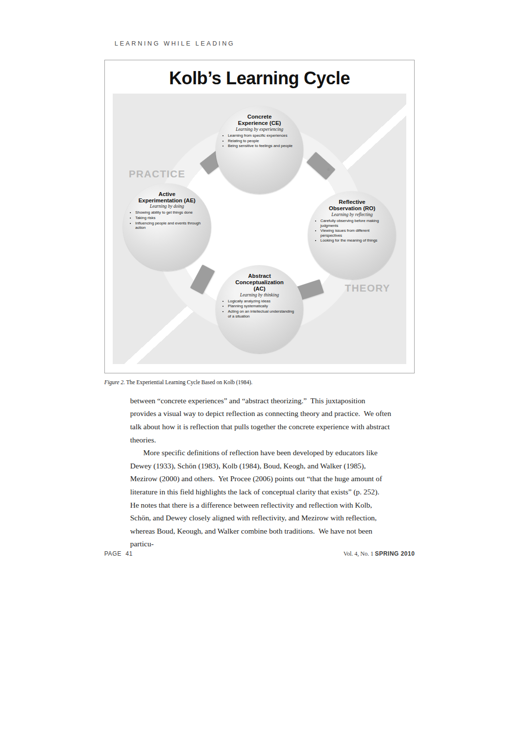Learning While Leading
Kolb’s Learning Cycle
PRACTICE
THEORY
Concrete
Experience (CE)
Learning by experiencing
Learning from specific experiences
Relating to people
Being sensitive to feelings and people
Reflective
Observation (RO)
Learning by reflecting
Carefully observing before making judgments
Viewing issues from different perspectives
Looking for the meaning of things
Abstract
Conceptualization
(AC)
Learning by thinking
Logically analyzing ideas
Planning systematically
Acting on an intellectual understanding of a situation
Active
Experimentation (AE)
Learning by doing
Showing ability to get things done
Taking risks
Influencing people and events through action
Figure 2. The Experiential Learning Cycle Based on Kolb (1984).
between “concrete experiences” and “abstract theorizing.” This juxtaposition provides a visual way to depict reflection as connecting theory and practice. We often talk about how it is reflection that pulls together the concrete experience with abstract theories.
More specific definitions of reflection have been developed by educators like Dewey (1933), Schön (1983), Kolb (1984), Boud, Keogh, and Walker (1985), Mezirow (2000) and others. Yet Procee (2006) points out “that the huge amount of literature in this field highlights the lack of conceptual clarity that exists” (p. 252). He notes that there is a difference between reflectivity and reflection with Kolb, Schön, and Dewey closely aligned with reflectivity, and Mezirow with reflection, whereas Boud, Keough, and Walker combine both traditions. We have not been particu-
PAGE 41
Vol. 4, No. 1 SPRING 2010